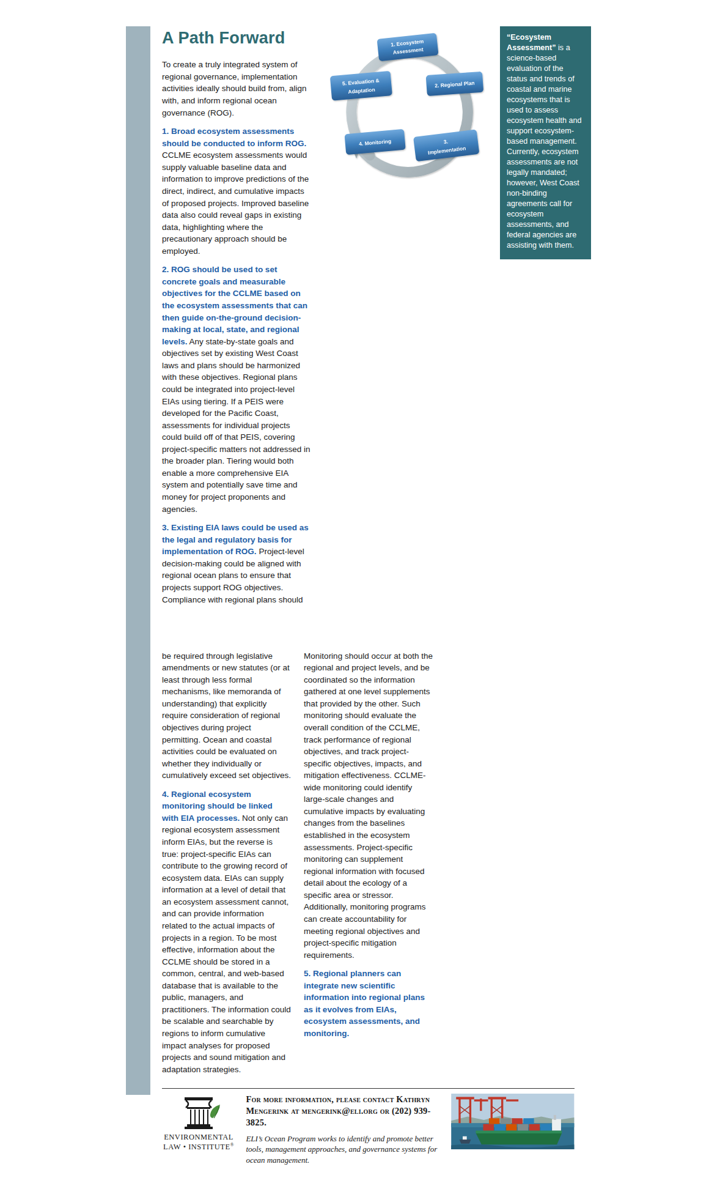A Path Forward
To create a truly integrated system of regional governance, implementation activities ideally should build from, align with, and inform regional ocean governance (ROG).
1. Broad ecosystem assessments should be conducted to inform ROG. CCLME ecosystem assessments would supply valuable baseline data and information to improve predictions of the direct, indirect, and cumulative impacts of proposed projects. Improved baseline data also could reveal gaps in existing data, highlighting where the precautionary approach should be employed.
2. ROG should be used to set concrete goals and measurable objectives for the CCLME based on the ecosystem assessments that can then guide on-the-ground decision-making at local, state, and regional levels. Any state-by-state goals and objectives set by existing West Coast laws and plans should be harmonized with these objectives. Regional plans could be integrated into project-level EIAs using tiering. If a PEIS were developed for the Pacific Coast, assessments for individual projects could build off of that PEIS, covering project-specific matters not addressed in the broader plan. Tiering would both enable a more comprehensive EIA system and potentially save time and money for project proponents and agencies.
3. Existing EIA laws could be used as the legal and regulatory basis for implementation of ROG. Project-level decision-making could be aligned with regional ocean plans to ensure that projects support ROG objectives. Compliance with regional plans should
1. Ecosystem Assessment 2. Regional Plan 3. Implementation 4. Monitoring 5. Evaluation & Adaptation
“Ecosystem Assessment” is a science-based evaluation of the status and trends of coastal and marine ecosystems that is used to assess ecosystem health and support ecosystem-based management. Currently, ecosystem assessments are not legally mandated; however, West Coast non-binding agreements call for ecosystem assessments, and federal agencies are assisting with them.
be required through legislative amendments or new statutes (or at least through less formal mechanisms, like memoranda of understanding) that explicitly require consideration of regional objectives during project permitting. Ocean and coastal activities could be evaluated on whether they individually or cumulatively exceed set objectives.
4. Regional ecosystem monitoring should be linked with EIA processes. Not only can regional ecosystem assessment inform EIAs, but the reverse is true: project-specific EIAs can contribute to the growing record of ecosystem data. EIAs can supply information at a level of detail that an ecosystem assessment cannot, and can provide information related to the actual impacts of projects in a region. To be most effective, information about the CCLME should be stored in a common, central, and web-based database that is available to the public, managers, and practitioners. The information could be scalable and searchable by regions to inform cumulative impact analyses for proposed projects and sound mitigation and adaptation strategies.
Monitoring should occur at both the regional and project levels, and be coordinated so the information gathered at one level supplements that provided by the other. Such monitoring should evaluate the overall condition of the CCLME, track performance of regional objectives, and track project-specific objectives, impacts, and mitigation effectiveness. CCLME-wide monitoring could identify large-scale changes and cumulative impacts by evaluating changes from the baselines established in the ecosystem assessments. Project-specific monitoring can supplement regional information with focused detail about the ecology of a specific area or stressor. Additionally, monitoring programs can create accountability for meeting regional objectives and project-specific mitigation requirements.
5. Regional planners can integrate new scientific information into regional plans as it evolves from EIAs, ecosystem assessments, and monitoring.
ENVIRONMENTAL
LAW • INSTITUTE®
For more information, please contact Kathryn Mengerink at mengerink@eli.org or (202) 939-3825.
ELI’s Ocean Program works to identify and promote better tools, management approaches, and governance systems for ocean management.